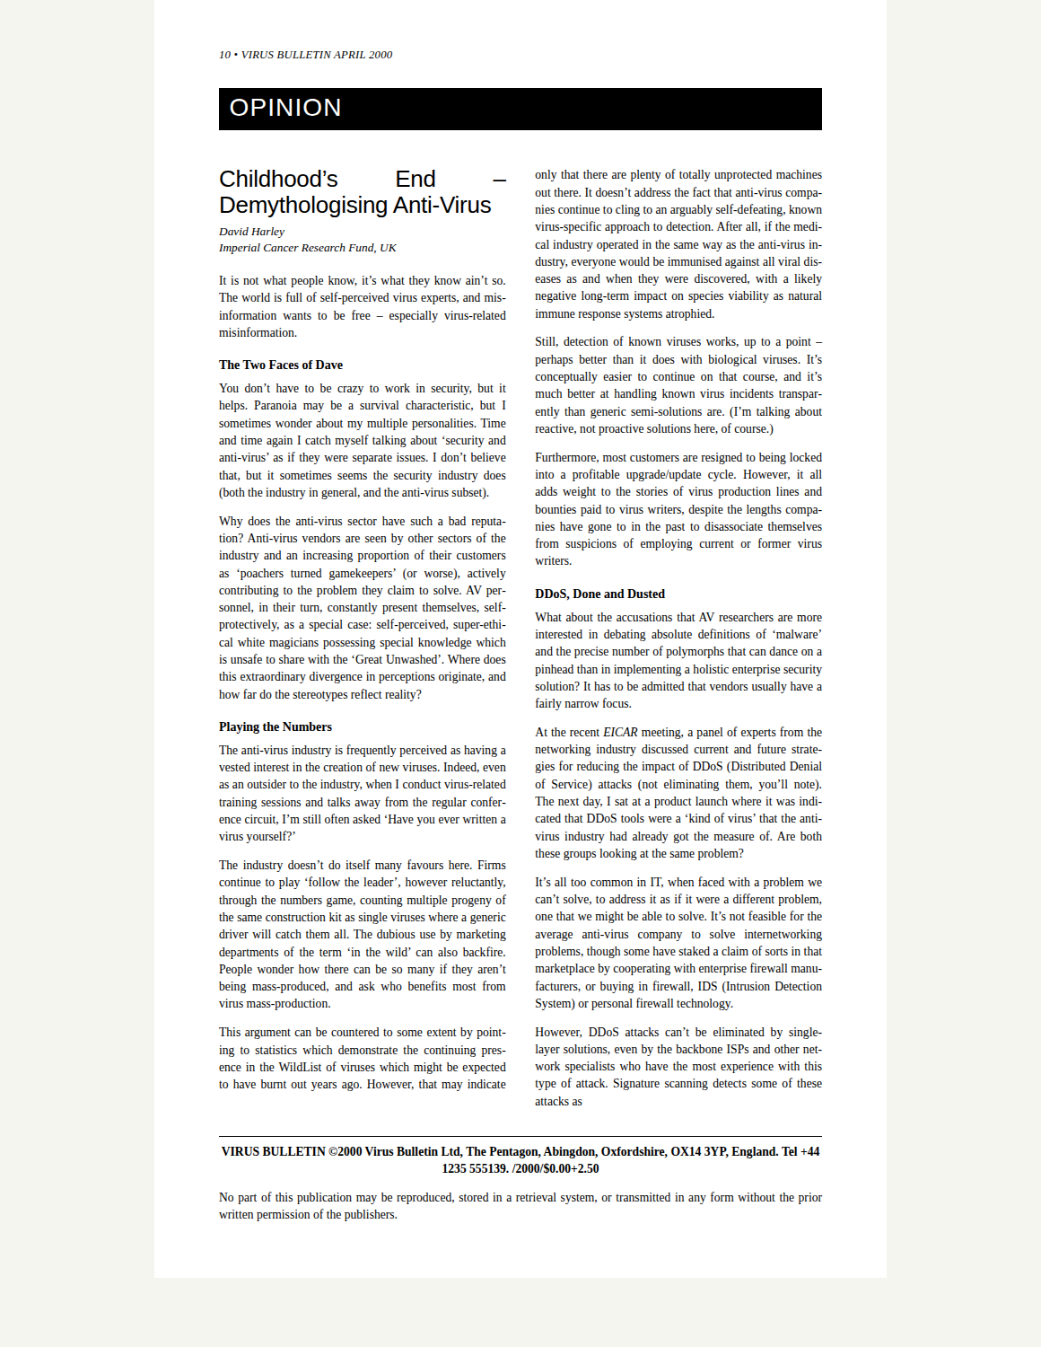10 • VIRUS BULLETIN APRIL 2000
OPINION
Childhood’s End – Demythologising Anti-Virus
David Harley
Imperial Cancer Research Fund, UK
It is not what people know, it’s what they know ain’t so. The world is full of self-perceived virus experts, and misinformation wants to be free – especially virus-related misinformation.
The Two Faces of Dave
You don’t have to be crazy to work in security, but it helps. Paranoia may be a survival characteristic, but I sometimes wonder about my multiple personalities. Time and time again I catch myself talking about ‘security and anti-virus’ as if they were separate issues. I don’t believe that, but it sometimes seems the security industry does (both the industry in general, and the anti-virus subset).
Why does the anti-virus sector have such a bad reputation? Anti-virus vendors are seen by other sectors of the industry and an increasing proportion of their customers as ‘poachers turned gamekeepers’ (or worse), actively contributing to the problem they claim to solve. AV personnel, in their turn, constantly present themselves, self-protectively, as a special case: self-perceived, super-ethical white magicians possessing special knowledge which is unsafe to share with the ‘Great Unwashed’. Where does this extraordinary divergence in perceptions originate, and how far do the stereotypes reflect reality?
Playing the Numbers
The anti-virus industry is frequently perceived as having a vested interest in the creation of new viruses. Indeed, even as an outsider to the industry, when I conduct virus-related training sessions and talks away from the regular conference circuit, I’m still often asked ‘Have you ever written a virus yourself?’
The industry doesn’t do itself many favours here. Firms continue to play ‘follow the leader’, however reluctantly, through the numbers game, counting multiple progeny of the same construction kit as single viruses where a generic driver will catch them all. The dubious use by marketing departments of the term ‘in the wild’ can also backfire. People wonder how there can be so many if they aren’t being mass-produced, and ask who benefits most from virus mass-production.
This argument can be countered to some extent by pointing to statistics which demonstrate the continuing presence in the WildList of viruses which might be expected to have burnt out years ago. However, that may indicate only that there are plenty of totally unprotected machines out there. It doesn’t address the fact that anti-virus companies continue to cling to an arguably self-defeating, known virus-specific approach to detection. After all, if the medical industry operated in the same way as the anti-virus industry, everyone would be immunised against all viral diseases as and when they were discovered, with a likely negative long-term impact on species viability as natural immune response systems atrophied.
Still, detection of known viruses works, up to a point – perhaps better than it does with biological viruses. It’s conceptually easier to continue on that course, and it’s much better at handling known virus incidents transparently than generic semi-solutions are. (I’m talking about reactive, not proactive solutions here, of course.)
Furthermore, most customers are resigned to being locked into a profitable upgrade/update cycle. However, it all adds weight to the stories of virus production lines and bounties paid to virus writers, despite the lengths companies have gone to in the past to disassociate themselves from suspicions of employing current or former virus writers.
DDoS, Done and Dusted
What about the accusations that AV researchers are more interested in debating absolute definitions of ‘malware’ and the precise number of polymorphs that can dance on a pinhead than in implementing a holistic enterprise security solution? It has to be admitted that vendors usually have a fairly narrow focus.
At the recent EICAR meeting, a panel of experts from the networking industry discussed current and future strategies for reducing the impact of DDoS (Distributed Denial of Service) attacks (not eliminating them, you’ll note). The next day, I sat at a product launch where it was indicated that DDoS tools were a ‘kind of virus’ that the anti-virus industry had already got the measure of. Are both these groups looking at the same problem?
It’s all too common in IT, when faced with a problem we can’t solve, to address it as if it were a different problem, one that we might be able to solve. It’s not feasible for the average anti-virus company to solve internetworking problems, though some have staked a claim of sorts in that marketplace by cooperating with enterprise firewall manufacturers, or buying in firewall, IDS (Intrusion Detection System) or personal firewall technology.
However, DDoS attacks can’t be eliminated by single-layer solutions, even by the backbone ISPs and other network specialists who have the most experience with this type of attack. Signature scanning detects some of these attacks as
VIRUS BULLETIN ©2000 Virus Bulletin Ltd, The Pentagon, Abingdon, Oxfordshire, OX14 3YP, England. Tel +44 1235 555139. /2000/$0.00+2.50
No part of this publication may be reproduced, stored in a retrieval system, or transmitted in any form without the prior written permission of the publishers.